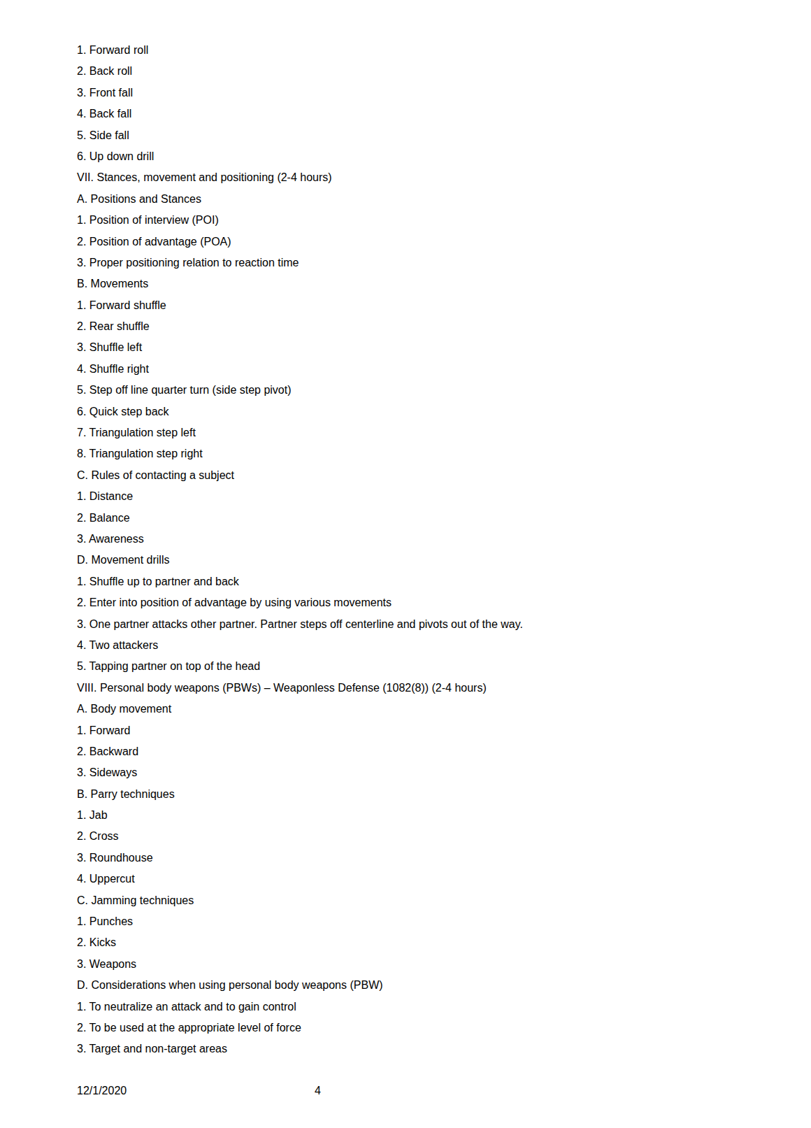1. Forward roll
2. Back roll
3. Front fall
4. Back fall
5. Side fall
6. Up down drill
VII. Stances, movement and positioning (2-4 hours)
A. Positions and Stances
1. Position of interview (POI)
2. Position of advantage (POA)
3. Proper positioning relation to reaction time
B. Movements
1. Forward shuffle
2. Rear shuffle
3. Shuffle left
4. Shuffle right
5. Step off line quarter turn (side step pivot)
6. Quick step back
7. Triangulation step left
8. Triangulation step right
C. Rules of contacting a subject
1. Distance
2. Balance
3. Awareness
D. Movement drills
1. Shuffle up to partner and back
2. Enter into position of advantage by using various movements
3. One partner attacks other partner. Partner steps off centerline and pivots out of the way.
4. Two attackers
5. Tapping partner on top of the head
VIII. Personal body weapons (PBWs) – Weaponless Defense (1082(8)) (2-4 hours)
A. Body movement
1. Forward
2. Backward
3. Sideways
B. Parry techniques
1. Jab
2. Cross
3. Roundhouse
4. Uppercut
C. Jamming techniques
1. Punches
2. Kicks
3. Weapons
D. Considerations when using personal body weapons (PBW)
1. To neutralize an attack and to gain control
2. To be used at the appropriate level of force
3. Target and non-target areas
12/1/2020 4